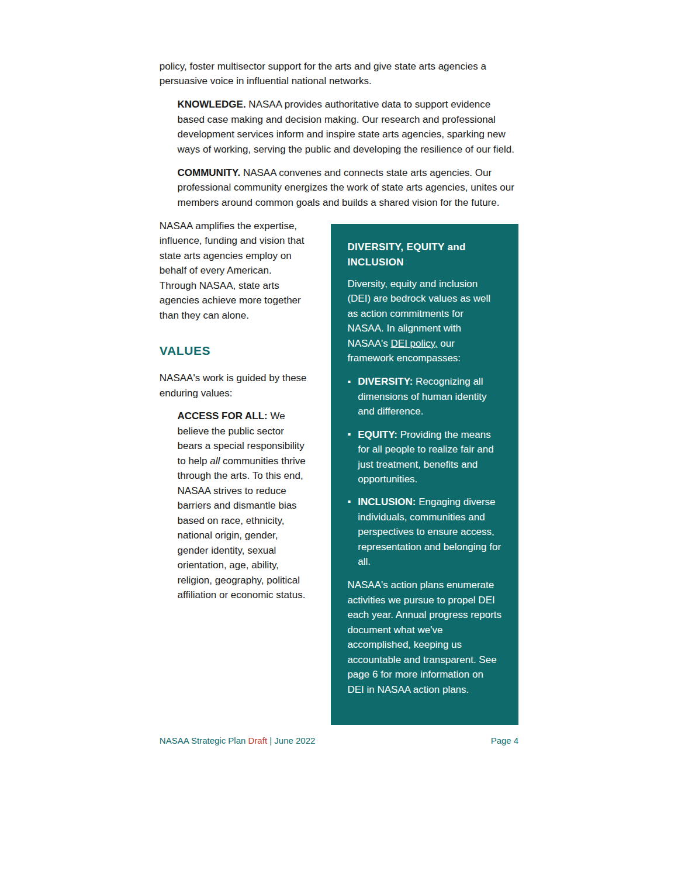policy, foster multisector support for the arts and give state arts agencies a persuasive voice in influential national networks.
KNOWLEDGE. NASAA provides authoritative data to support evidence based case making and decision making. Our research and professional development services inform and inspire state arts agencies, sparking new ways of working, serving the public and developing the resilience of our field.
COMMUNITY. NASAA convenes and connects state arts agencies. Our professional community energizes the work of state arts agencies, unites our members around common goals and builds a shared vision for the future.
DIVERSITY, EQUITY and INCLUSION
Diversity, equity and inclusion (DEI) are bedrock values as well as action commitments for NASAA. In alignment with NASAA's DEI policy, our framework encompasses:
DIVERSITY: Recognizing all dimensions of human identity and difference.
EQUITY: Providing the means for all people to realize fair and just treatment, benefits and opportunities.
INCLUSION: Engaging diverse individuals, communities and perspectives to ensure access, representation and belonging for all.
NASAA's action plans enumerate activities we pursue to propel DEI each year. Annual progress reports document what we've accomplished, keeping us accountable and transparent. See page 6 for more information on DEI in NASAA action plans.
NASAA amplifies the expertise, influence, funding and vision that state arts agencies employ on behalf of every American. Through NASAA, state arts agencies achieve more together than they can alone.
VALUES
NASAA's work is guided by these enduring values:
ACCESS FOR ALL: We believe the public sector bears a special responsibility to help all communities thrive through the arts. To this end, NASAA strives to reduce barriers and dismantle bias based on race, ethnicity, national origin, gender, gender identity, sexual orientation, age, ability, religion, geography, political affiliation or economic status.
NASAA Strategic Plan Draft | June 2022 Page 4